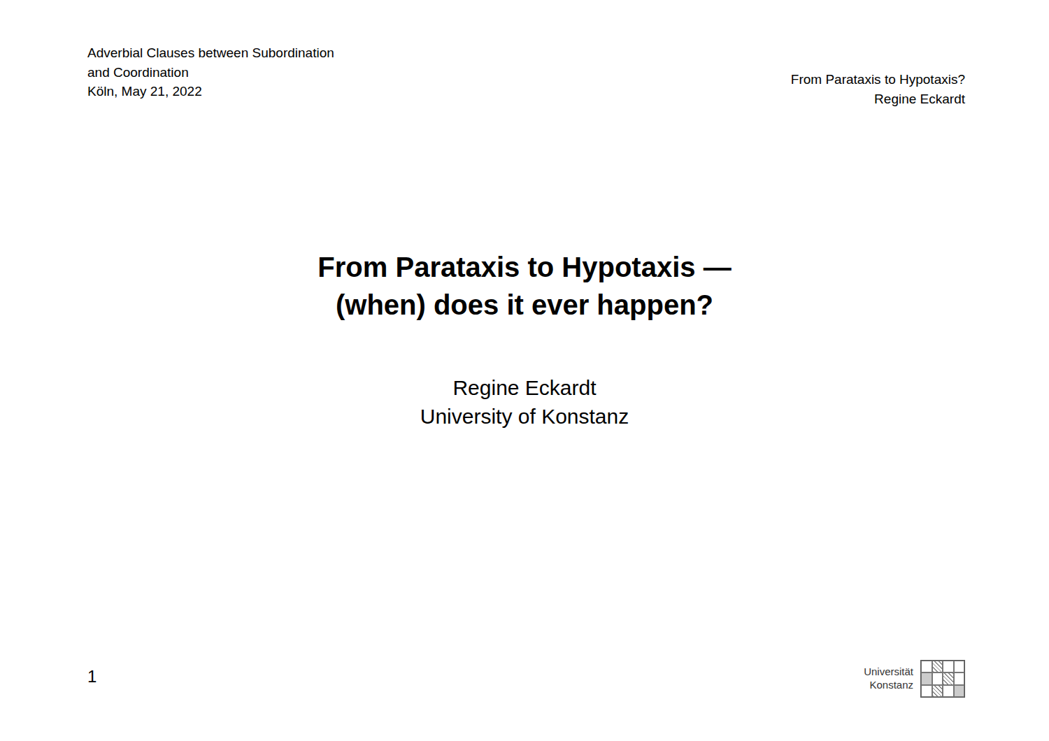Adverbial Clauses between Subordination
and Coordination
Köln, May 21, 2022
From Parataxis to Hypotaxis?
Regine Eckardt
From Parataxis to Hypotaxis —
(when) does it ever happen?
Regine Eckardt
University of Konstanz
1
Universität
Konstanz